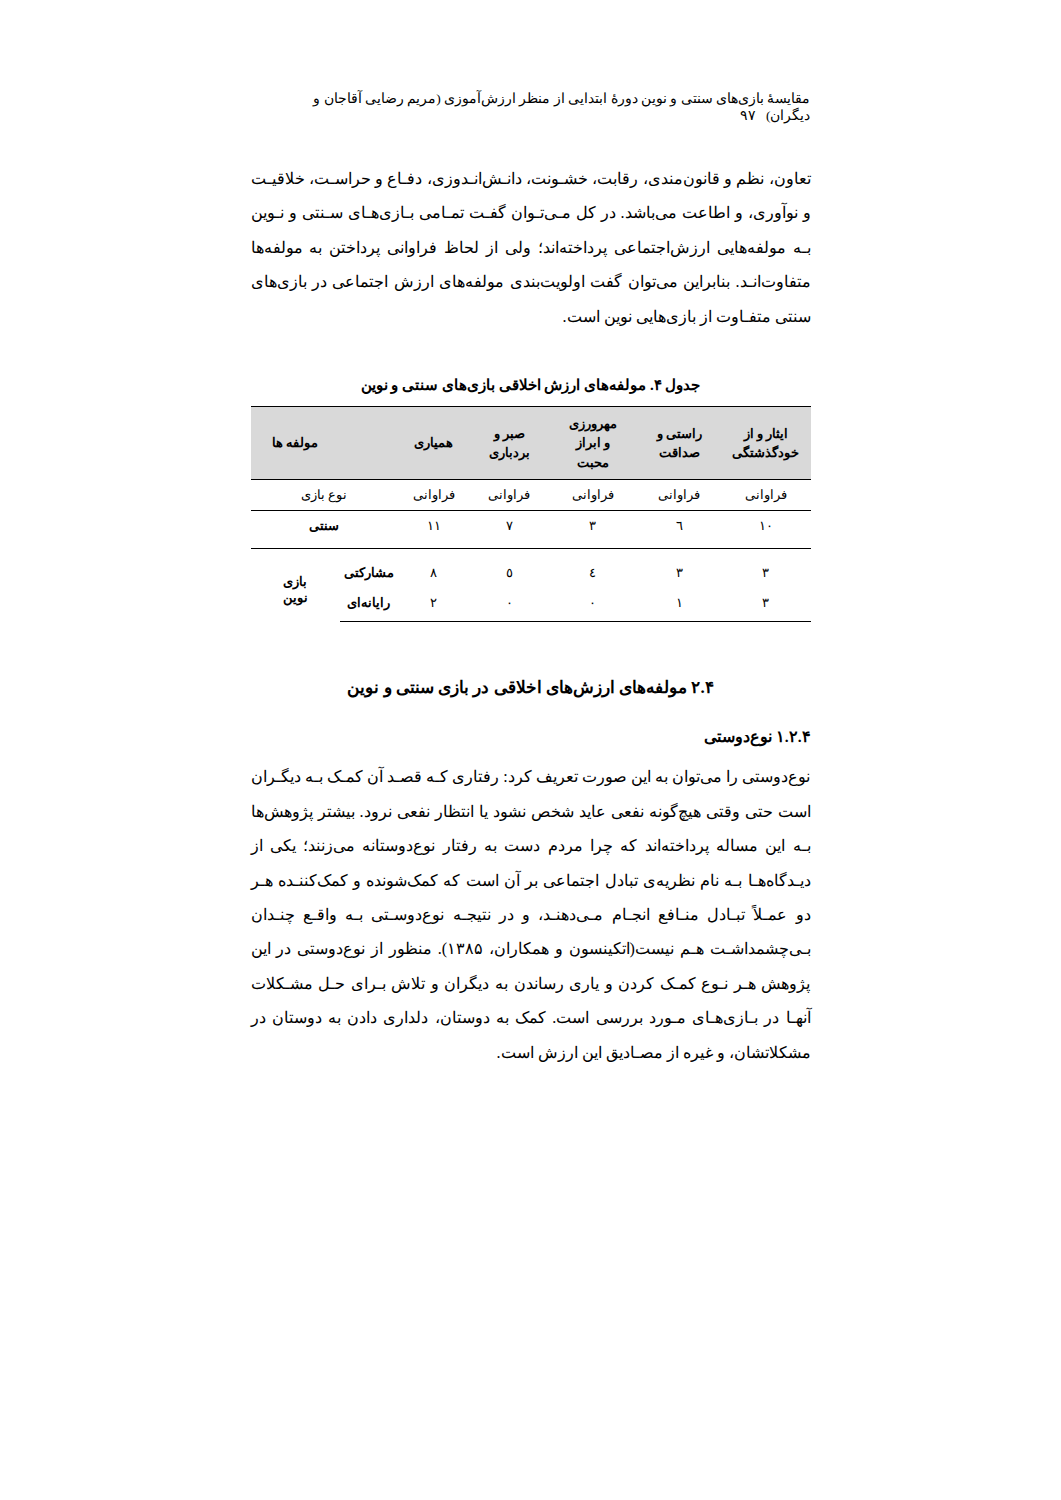مقایسهٔ بازی‌های سنتی و نوین دورهٔ ابتدایی از منظر ارزش‌آموزی (مریم رضایی آقاجان و دیگران) ۹۷
تعاون، نظم و قانون‌مندی، رقابت، خشـونت، دانـش‌انـدوزی، دفـاع و حراسـت، خلاقیـت و نوآوری، و اطاعت می‌باشد. در کل مـی‌تـوان گفـت تمـامی بـازی‌هـای سـنتی و نـوین بـه مولفه‌هایی ارزش‌اجتماعی پرداخته‌اند؛ ولی از لحاظ فراوانی پرداختن به مولفه‌ها متفاوت‌انـد. بنابراین می‌توان گفت اولویت‌بندی مولفه‌های ارزش اجتماعی در بازی‌های سنتی متفـاوت از بازی‌هایی نوین است.
جدول ۴. مولفه‌های ارزش اخلاقی بازی‌های سنتی و نوین
| ایثار و از خودگذشتگی | راستی و صداقت | مهرورزی و ابراز محبت | صبر و بردباری | همیاری | | مولفه ها |
| --- | --- | --- | --- | --- | --- | --- |
| فراوانی | فراوانی | فراوانی | فراوانی | فراوانی | نوع بازی |
| ۱۰ | ٦ | ۳ | ۷ | ۱۱ | سنتی |
| ۳ | ۳ | ٤ | ٥ | ۸ | مشارکتی | بازی نوین |
| ۳ | ۱ | ٠ | ٠ | ۲ | رایانه‌ای |
۲.۴ مولفه‌های ارزش‌های اخلاقی در بازی سنتی و نوین
۱.۲.۴ نوع‌دوستی
نوع‌دوستی را می‌توان به این صورت تعریف کرد: رفتاری کـه قصـد آن کمـک بـه دیگـران است حتی وقتی هیچ‌گونه نفعی عاید شخص نشود یا انتظار نفعی نرود. بیشتر پژوهش‌ها بـه این مساله پرداخته‌اند که چرا مردم دست به رفتار نوع‌دوستانه می‌زنند؛ یکی از دیـدگاه‌هـا بـه نام نظریه‌ی تبادل اجتماعی بر آن است که کمک‌شونده و کمک‌کننـده هـر دو عمـلاً تبـادل منـافع انجـام مـی‌دهنـد، و در نتیجـه نوع‌دوسـتی بـه واقـع چنـدان بـی‌چشمداشـت هـم نیست(اتکینسون و همکاران، ۱۳۸۵). منظور از نوع‌دوستی در این پژوهش هـر نـوع کمـک کردن و یاری رساندن به دیگران و تلاش بـرای حـل مشـکلات آنهـا در بـازی‌هـای مـورد بررسی است. کمک به دوستان، دلداری دادن به دوستان در مشکلاتشان، و غیره از مصـادیق این ارزش است.